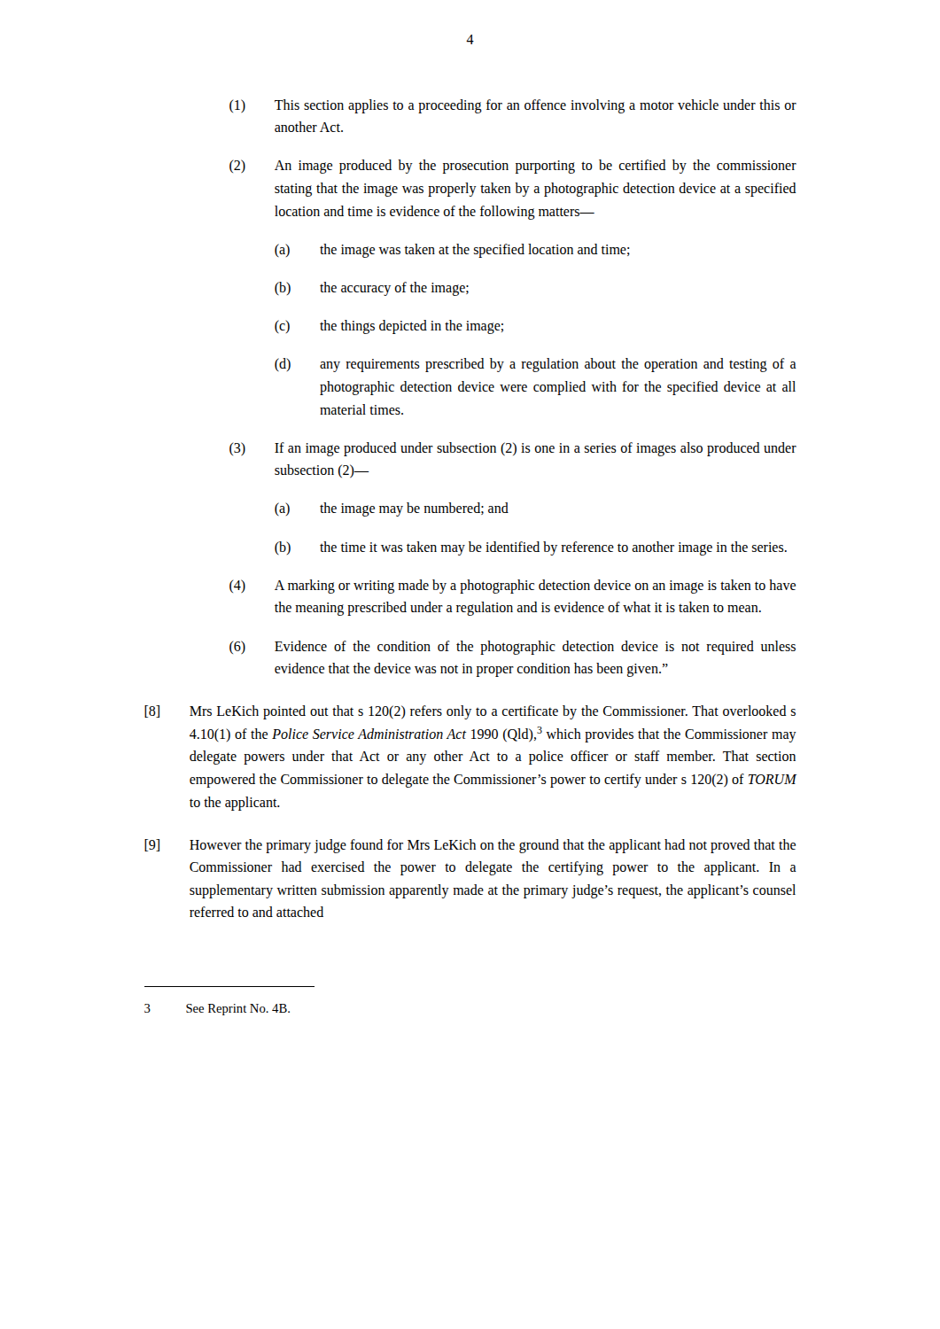4
(1)
This section applies to a proceeding for an offence involving a motor vehicle under this or another Act.
(2)
An image produced by the prosecution purporting to be certified by the commissioner stating that the image was properly taken by a photographic detection device at a specified location and time is evidence of the following matters—
(a)
the image was taken at the specified location and time;
(b)
the accuracy of the image;
(c)
the things depicted in the image;
(d)
any requirements prescribed by a regulation about the operation and testing of a photographic detection device were complied with for the specified device at all material times.
(3)
If an image produced under subsection (2) is one in a series of images also produced under subsection (2)—
(a)
the image may be numbered; and
(b)
the time it was taken may be identified by reference to another image in the series.
(4)
A marking or writing made by a photographic detection device on an image is taken to have the meaning prescribed under a regulation and is evidence of what it is taken to mean.
(6)
Evidence of the condition of the photographic detection device is not required unless evidence that the device was not in proper condition has been given.”
[8]
Mrs LeKich pointed out that s 120(2) refers only to a certificate by the Commissioner. That overlooked s 4.10(1) of the Police Service Administration Act 1990 (Qld),3 which provides that the Commissioner may delegate powers under that Act or any other Act to a police officer or staff member. That section empowered the Commissioner to delegate the Commissioner’s power to certify under s 120(2) of TORUM to the applicant.
[9]
However the primary judge found for Mrs LeKich on the ground that the applicant had not proved that the Commissioner had exercised the power to delegate the certifying power to the applicant. In a supplementary written submission apparently made at the primary judge’s request, the applicant’s counsel referred to and attached
3
See Reprint No. 4B.